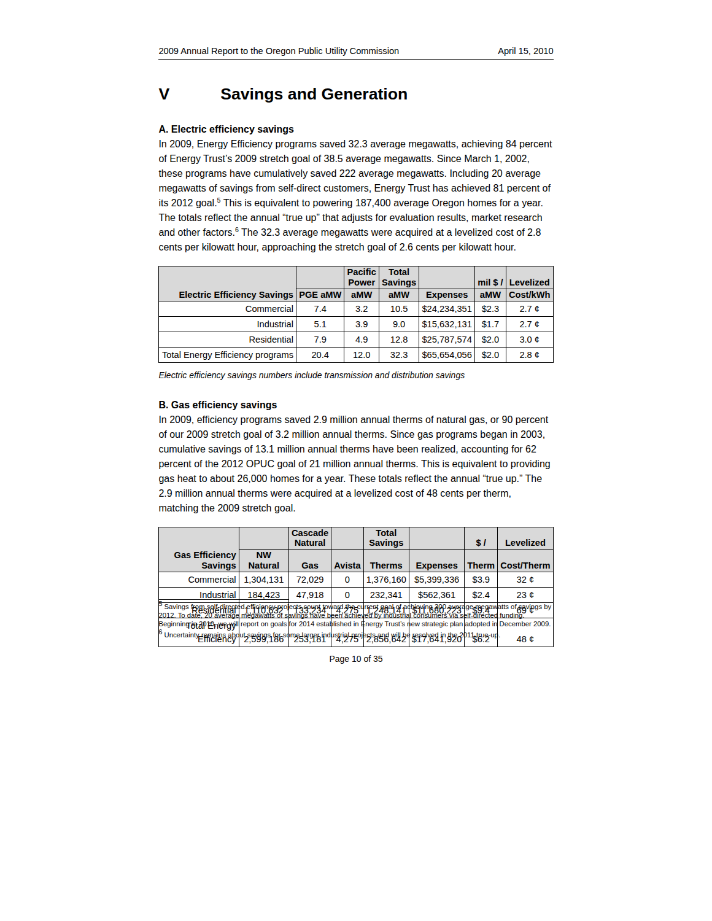2009 Annual Report to the Oregon Public Utility Commission April 15, 2010
VSavings and Generation
A. Electric efficiency savings
In 2009, Energy Efficiency programs saved 32.3 average megawatts, achieving 84 percent of Energy Trust’s 2009 stretch goal of 38.5 average megawatts. Since March 1, 2002, these programs have cumulatively saved 222 average megawatts. Including 20 average megawatts of savings from self-direct customers, Energy Trust has achieved 81 percent of its 2012 goal.5 This is equivalent to powering 187,400 average Oregon homes for a year. The totals reflect the annual “true up” that adjusts for evaluation results, market research and other factors.6 The 32.3 average megawatts were acquired at a levelized cost of 2.8 cents per kilowatt hour, approaching the stretch goal of 2.6 cents per kilowatt hour.
| Electric Efficiency Savings | | Pacific Power | Total Savings | | mil $ / | Levelized |
| --- | --- | --- | --- | --- | --- | --- |
| PGE aMW | aMW | aMW | Expenses | aMW | Cost/kWh |
| Commercial | 7.4 | 3.2 | 10.5 | $24,234,351 | $2.3 | 2.7 ¢ |
| Industrial | 5.1 | 3.9 | 9.0 | $15,632,131 | $1.7 | 2.7 ¢ |
| Residential | 7.9 | 4.9 | 12.8 | $25,787,574 | $2.0 | 3.0 ¢ |
| Total Energy Efficiency programs | 20.4 | 12.0 | 32.3 | $65,654,056 | $2.0 | 2.8 ¢ |
Electric efficiency savings numbers include transmission and distribution savings
B. Gas efficiency savings
In 2009, efficiency programs saved 2.9 million annual therms of natural gas, or 90 percent of our 2009 stretch goal of 3.2 million annual therms. Since gas programs began in 2003, cumulative savings of 13.1 million annual therms have been realized, accounting for 62 percent of the 2012 OPUC goal of 21 million annual therms. This is equivalent to providing gas heat to about 26,000 homes for a year. These totals reflect the annual “true up.” The 2.9 million annual therms were acquired at a levelized cost of 48 cents per therm, matching the 2009 stretch goal.
| Gas Efficiency Savings | | Cascade Natural | | Total Savings | | $ / | Levelized |
| --- | --- | --- | --- | --- | --- | --- | --- |
| NW Natural | Gas | Avista | Therms | Expenses | Therm | Cost/Therm |
| Commercial | 1,304,131 | 72,029 | 0 | 1,376,160 | $5,399,336 | $3.9 | 32 ¢ |
| Industrial | 184,423 | 47,918 | 0 | 232,341 | $562,361 | $2.4 | 23 ¢ |
| Residential | 1,110,632 | 133,234 | 4,275 | 1,248,141 | $11,680,223 | $9.4 | 69 ¢ |
| Total Energy Efficiency | 2,599,186 | 253,181 | 4,275 | 2,856,642 | $17,641,920 | $6.2 | 48 ¢ |
5 Savings from self-directed efficiency projects count toward the current goal of achieving 300 average megawatts of savings by 2012. To date, 20 average megawatts of savings have been achieved by industrial consumers via self-directed funding. Beginning in 2010, we will report on goals for 2014 established in Energy Trust’s new strategic plan adopted in December 2009.
6 Uncertainty remains about savings for some larger industrial projects and will be resolved in the 2011 true-up.
Page 10 of 35